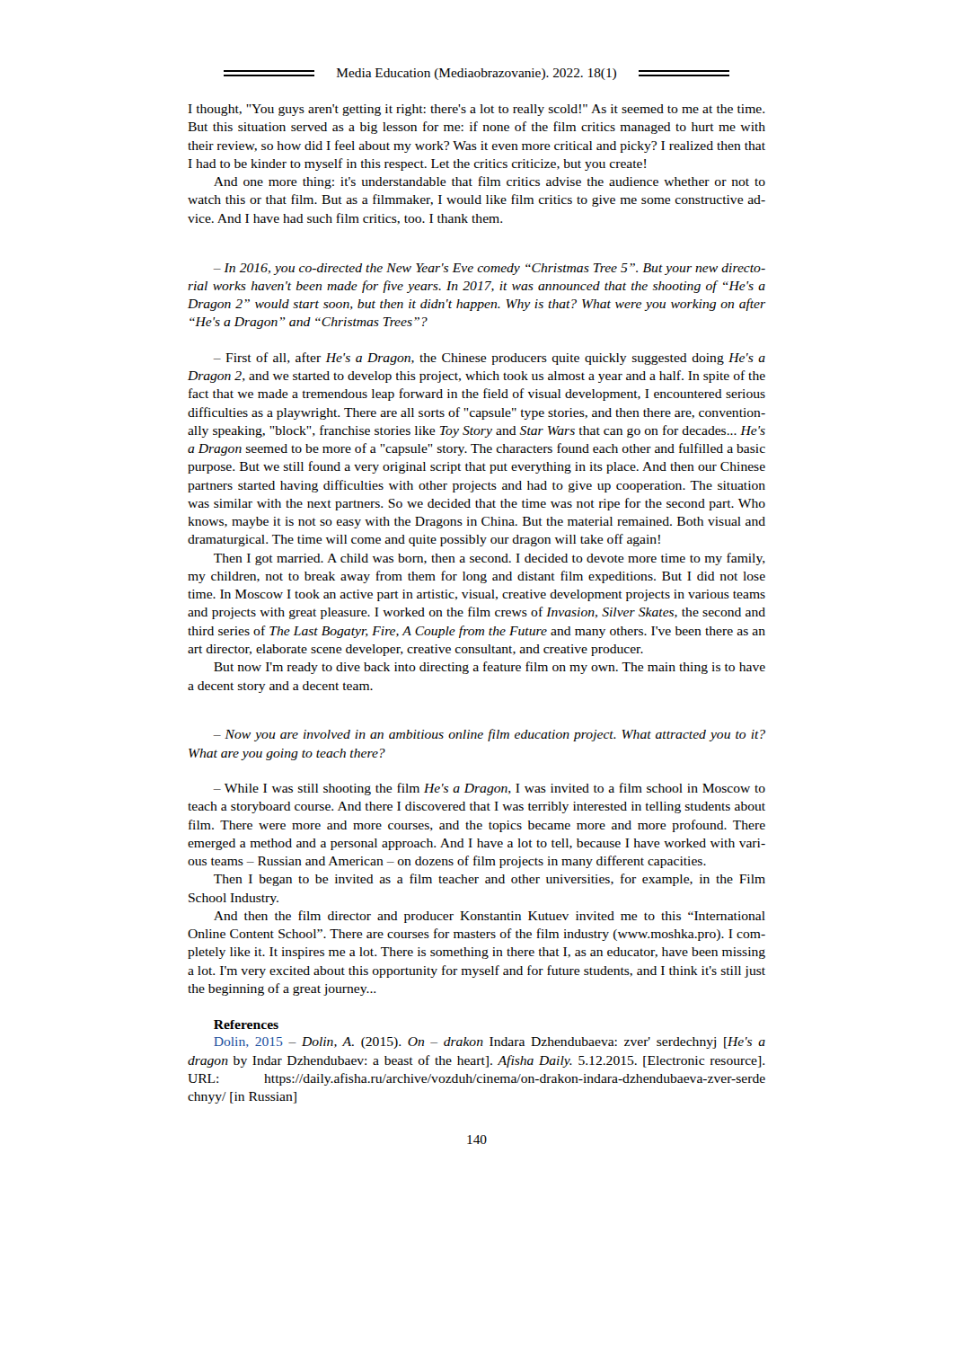Media Education (Mediaobrazovanie). 2022. 18(1)
I thought, "You guys aren't getting it right: there's a lot to really scold!" As it seemed to me at the time. But this situation served as a big lesson for me: if none of the film critics managed to hurt me with their review, so how did I feel about my work? Was it even more critical and picky? I realized then that I had to be kinder to myself in this respect. Let the critics criticize, but you create!
And one more thing: it's understandable that film critics advise the audience whether or not to watch this or that film. But as a filmmaker, I would like film critics to give me some constructive advice. And I have had such film critics, too. I thank them.
– In 2016, you co-directed the New Year's Eve comedy “Christmas Tree 5”. But your new directorial works haven't been made for five years. In 2017, it was announced that the shooting of “He's a Dragon 2” would start soon, but then it didn't happen. Why is that? What were you working on after “He's a Dragon” and “Christmas Trees”?
– First of all, after He's a Dragon, the Chinese producers quite quickly suggested doing He's a Dragon 2, and we started to develop this project, which took us almost a year and a half. In spite of the fact that we made a tremendous leap forward in the field of visual development, I encountered serious difficulties as a playwright. There are all sorts of "capsule" type stories, and then there are, conventionally speaking, "block", franchise stories like Toy Story and Star Wars that can go on for decades... He's a Dragon seemed to be more of a "capsule" story. The characters found each other and fulfilled a basic purpose. But we still found a very original script that put everything in its place. And then our Chinese partners started having difficulties with other projects and had to give up cooperation. The situation was similar with the next partners. So we decided that the time was not ripe for the second part. Who knows, maybe it is not so easy with the Dragons in China. But the material remained. Both visual and dramaturgical. The time will come and quite possibly our dragon will take off again!
Then I got married. A child was born, then a second. I decided to devote more time to my family, my children, not to break away from them for long and distant film expeditions. But I did not lose time. In Moscow I took an active part in artistic, visual, creative development projects in various teams and projects with great pleasure. I worked on the film crews of Invasion, Silver Skates, the second and third series of The Last Bogatyr, Fire, A Couple from the Future and many others. I've been there as an art director, elaborate scene developer, creative consultant, and creative producer.
But now I'm ready to dive back into directing a feature film on my own. The main thing is to have a decent story and a decent team.
– Now you are involved in an ambitious online film education project. What attracted you to it? What are you going to teach there?
– While I was still shooting the film He's a Dragon, I was invited to a film school in Moscow to teach a storyboard course. And there I discovered that I was terribly interested in telling students about film. There were more and more courses, and the topics became more and more profound. There emerged a method and a personal approach. And I have a lot to tell, because I have worked with various teams – Russian and American – on dozens of film projects in many different capacities.
Then I began to be invited as a film teacher and other universities, for example, in the Film School Industry.
And then the film director and producer Konstantin Kutuev invited me to this “International Online Content School”. There are courses for masters of the film industry (www.moshka.pro). I completely like it. It inspires me a lot. There is something in there that I, as an educator, have been missing a lot. I'm very excited about this opportunity for myself and for future students, and I think it's still just the beginning of a great journey...
References
Dolin, 2015 – Dolin, A. (2015). On – drakon Indara Dzhendubaeva: zver' serdechnyj [He's a dragon by Indar Dzhendubaev: a beast of the heart]. Afisha Daily. 5.12.2015. [Electronic resource]. URL: https://daily.afisha.ru/archive/vozduh/cinema/on-drakon-indara-dzhendubaeva-zver-serde chnyy/ [in Russian]
140